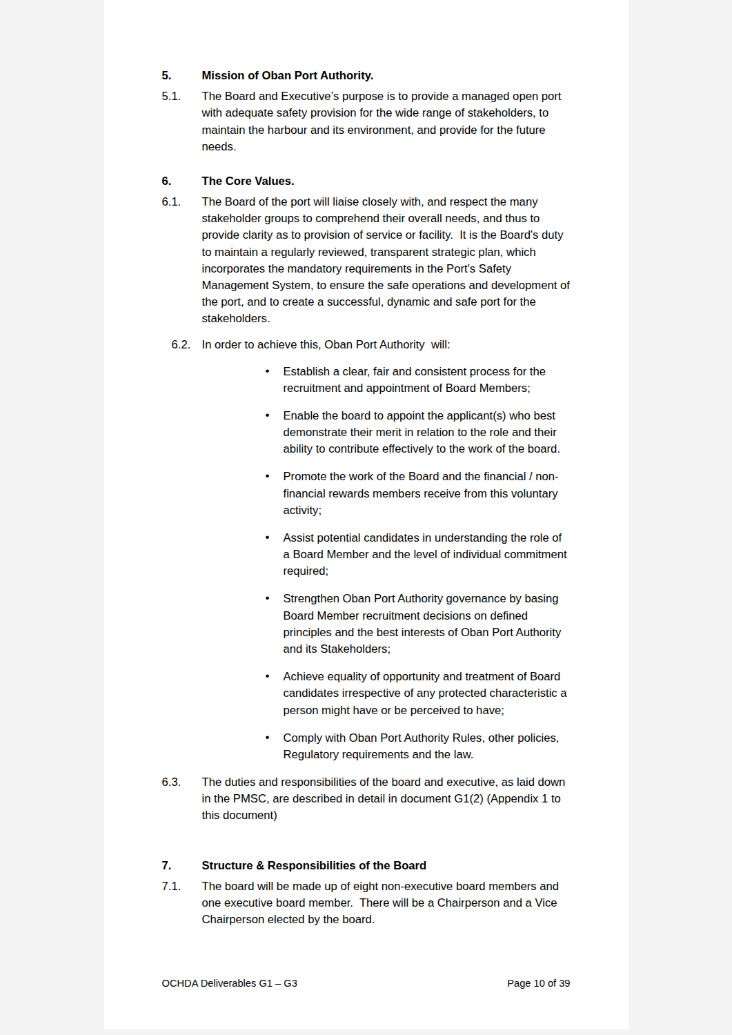5. Mission of Oban Port Authority.
5.1. The Board and Executive’s purpose is to provide a managed open port with adequate safety provision for the wide range of stakeholders, to maintain the harbour and its environment, and provide for the future needs.
6. The Core Values.
6.1. The Board of the port will liaise closely with, and respect the many stakeholder groups to comprehend their overall needs, and thus to provide clarity as to provision of service or facility. It is the Board's duty to maintain a regularly reviewed, transparent strategic plan, which incorporates the mandatory requirements in the Port's Safety Management System, to ensure the safe operations and development of the port, and to create a successful, dynamic and safe port for the stakeholders.
6.2. In order to achieve this, Oban Port Authority will:
Establish a clear, fair and consistent process for the recruitment and appointment of Board Members;
Enable the board to appoint the applicant(s) who best demonstrate their merit in relation to the role and their ability to contribute effectively to the work of the board.
Promote the work of the Board and the financial / non-financial rewards members receive from this voluntary activity;
Assist potential candidates in understanding the role of a Board Member and the level of individual commitment required;
Strengthen Oban Port Authority governance by basing Board Member recruitment decisions on defined principles and the best interests of Oban Port Authority and its Stakeholders;
Achieve equality of opportunity and treatment of Board candidates irrespective of any protected characteristic a person might have or be perceived to have;
Comply with Oban Port Authority Rules, other policies, Regulatory requirements and the law.
6.3. The duties and responsibilities of the board and executive, as laid down in the PMSC, are described in detail in document G1(2) (Appendix 1 to this document)
7. Structure & Responsibilities of the Board
7.1. The board will be made up of eight non-executive board members and one executive board member. There will be a Chairperson and a Vice Chairperson elected by the board.
OCHDA Deliverables G1 – G3 Page 10 of 39